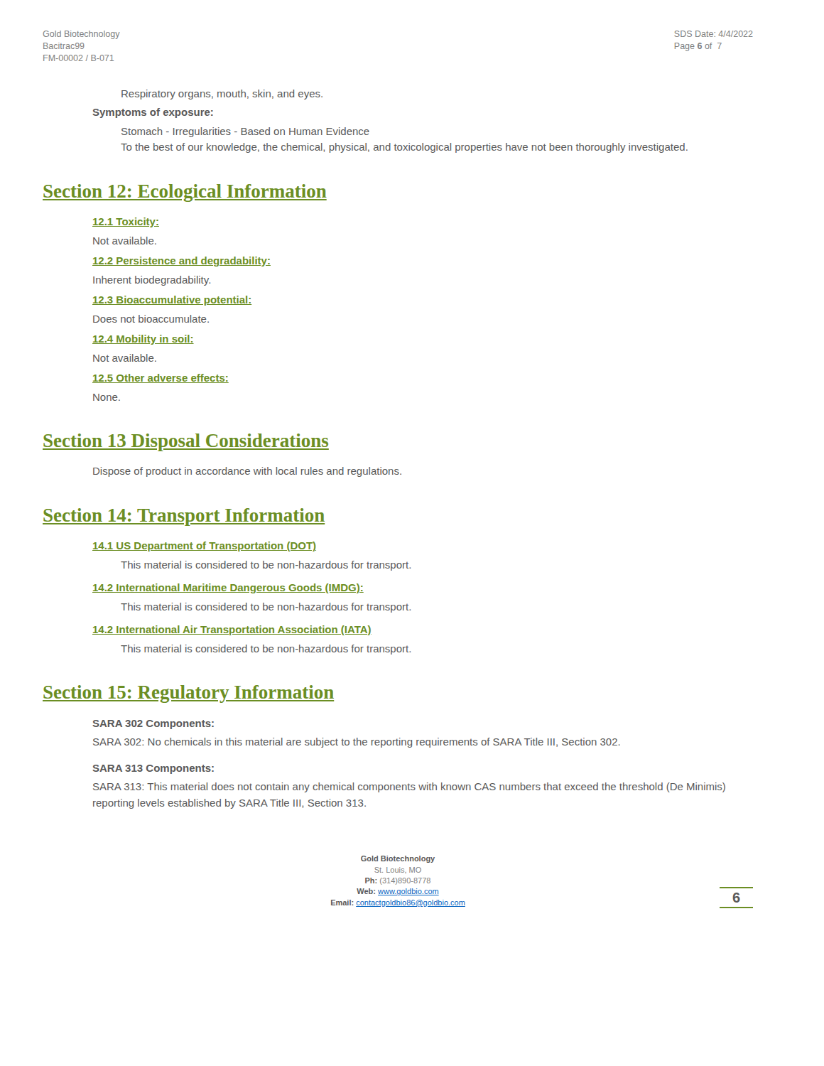Gold Biotechnology
Bacitrac99
FM-00002 / B-071
SDS Date: 4/4/2022
Page 6 of 7
Respiratory organs, mouth, skin, and eyes.
Symptoms of exposure:
Stomach - Irregularities - Based on Human Evidence
To the best of our knowledge, the chemical, physical, and toxicological properties have not been thoroughly investigated.
Section 12: Ecological Information
12.1 Toxicity:
Not available.
12.2 Persistence and degradability:
Inherent biodegradability.
12.3 Bioaccumulative potential:
Does not bioaccumulate.
12.4 Mobility in soil:
Not available.
12.5 Other adverse effects:
None.
Section 13 Disposal Considerations
Dispose of product in accordance with local rules and regulations.
Section 14: Transport Information
14.1 US Department of Transportation (DOT)
This material is considered to be non-hazardous for transport.
14.2 International Maritime Dangerous Goods (IMDG):
This material is considered to be non-hazardous for transport.
14.2 International Air Transportation Association (IATA)
This material is considered to be non-hazardous for transport.
Section 15: Regulatory Information
SARA 302 Components:
SARA 302: No chemicals in this material are subject to the reporting requirements of SARA Title III, Section 302.
SARA 313 Components:
SARA 313: This material does not contain any chemical components with known CAS numbers that exceed the threshold (De Minimis) reporting levels established by SARA Title III, Section 313.
Gold Biotechnology
St. Louis, MO
Ph: (314)890-8778
Web: www.goldbio.com
Email: contactgoldbio86@goldbio.com
6